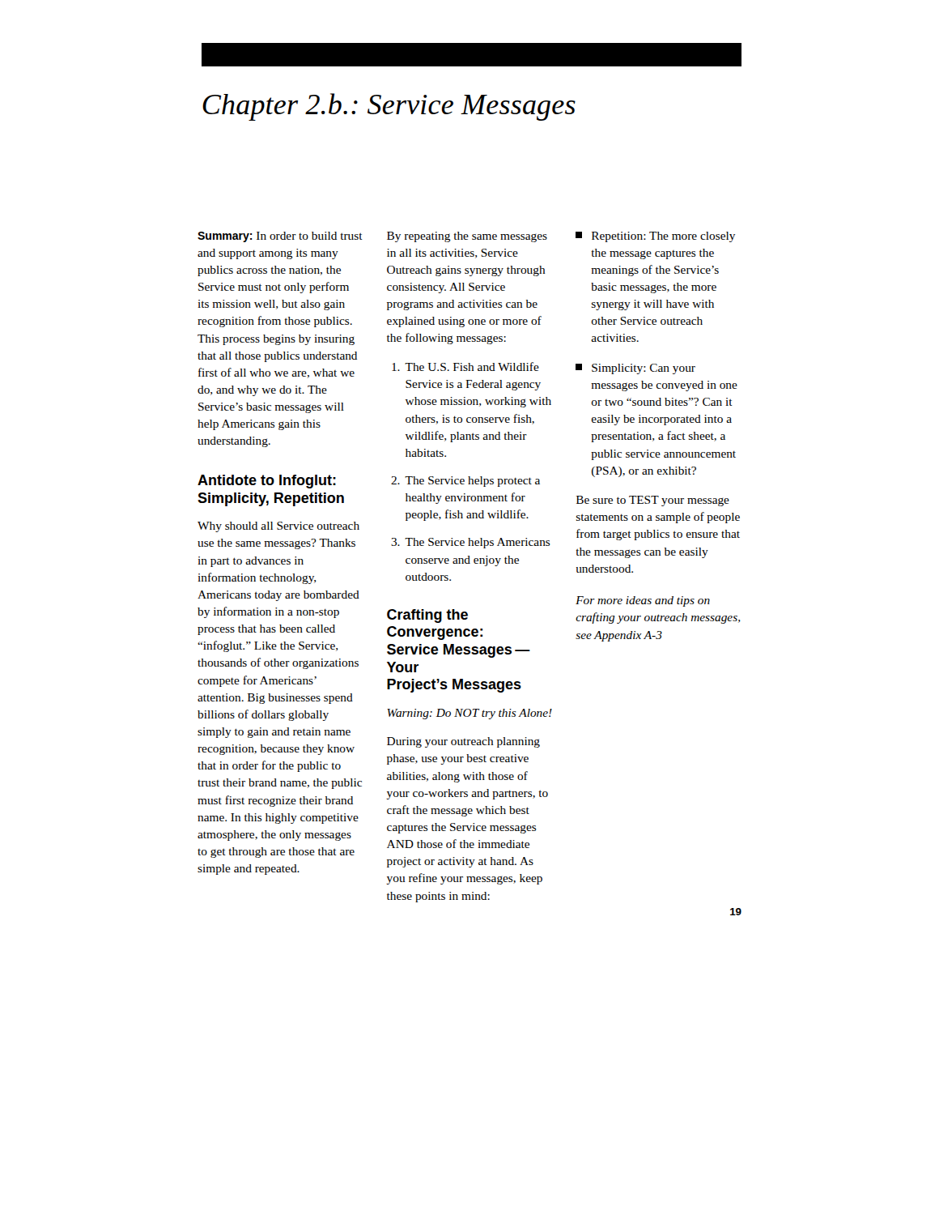Chapter 2.b.: Service Messages
Summary: In order to build trust and support among its many publics across the nation, the Service must not only perform its mission well, but also gain recognition from those publics. This process begins by insuring that all those publics understand first of all who we are, what we do, and why we do it. The Service’s basic messages will help Americans gain this understanding.
Antidote to Infoglut:
Simplicity, Repetition
Why should all Service outreach use the same messages? Thanks in part to advances in information technology, Americans today are bombarded by information in a non-stop process that has been called “infoglut.” Like the Service, thousands of other organizations compete for Americans’ attention. Big businesses spend billions of dollars globally simply to gain and retain name recognition, because they know that in order for the public to trust their brand name, the public must first recognize their brand name. In this highly competitive atmosphere, the only messages to get through are those that are simple and repeated.
By repeating the same messages in all its activities, Service Outreach gains synergy through consistency. All Service programs and activities can be explained using one or more of the following messages:
The U.S. Fish and Wildlife Service is a Federal agency whose mission, working with others, is to conserve fish, wildlife, plants and their habitats.
The Service helps protect a healthy environment for people, fish and wildlife.
The Service helps Americans conserve and enjoy the outdoors.
Crafting the Convergence:
Service Messages — Your
Project’s Messages
Warning: Do NOT try this Alone!
During your outreach planning phase, use your best creative abilities, along with those of your co-workers and partners, to craft the message which best captures the Service messages AND those of the immediate project or activity at hand. As you refine your messages, keep these points in mind:
Repetition: The more closely the message captures the meanings of the Service’s basic messages, the more synergy it will have with other Service outreach activities.
Simplicity: Can your messages be conveyed in one or two “sound bites”? Can it easily be incorporated into a presentation, a fact sheet, a public service announcement (PSA), or an exhibit?
Be sure to TEST your message statements on a sample of people from target publics to ensure that the messages can be easily understood.
For more ideas and tips on crafting your outreach messages, see Appendix A-3
19